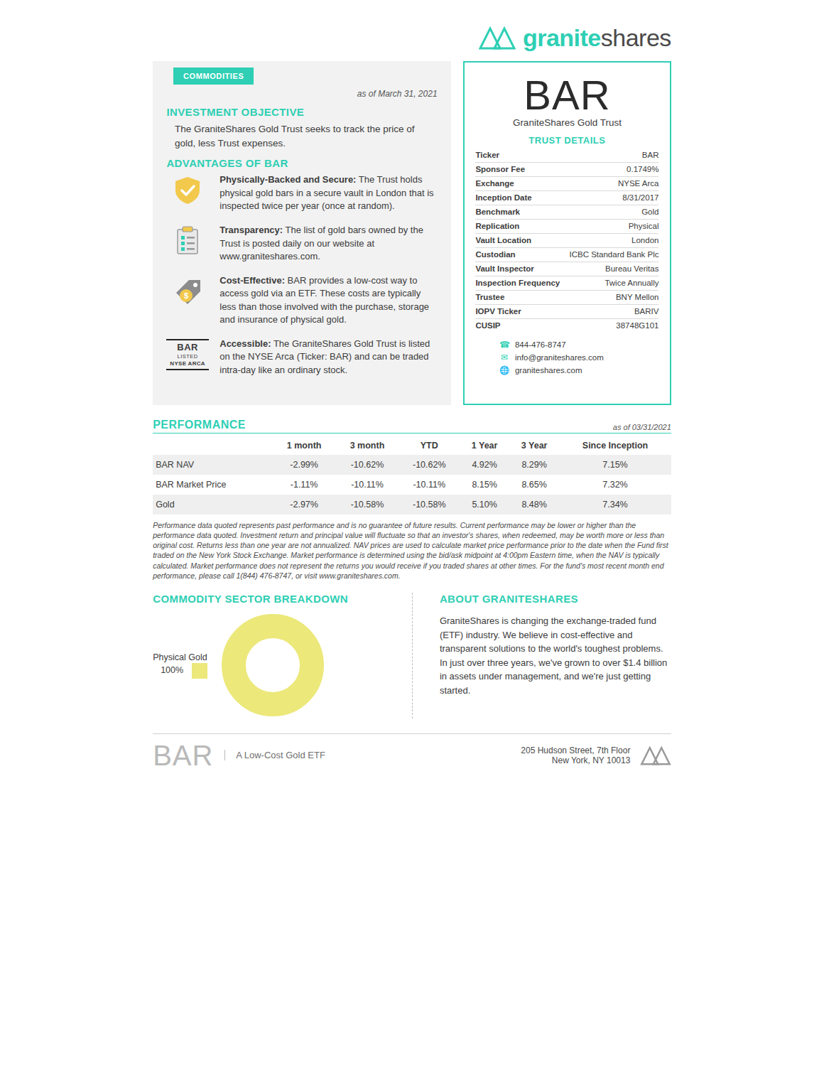graniteshares
COMMODITIES
as of March 31, 2021
INVESTMENT OBJECTIVE
The GraniteShares Gold Trust seeks to track the price of gold, less Trust expenses.
ADVANTAGES OF BAR
Physically-Backed and Secure: The Trust holds physical gold bars in a secure vault in London that is inspected twice per year (once at random).
Transparency: The list of gold bars owned by the Trust is posted daily on our website at www.graniteshares.com.
$
Cost-Effective: BAR provides a low-cost way to access gold via an ETF. These costs are typically less than those involved with the purchase, storage and insurance of physical gold.
BAR
LISTED
NYSE ARCA
Accessible: The GraniteShares Gold Trust is listed on the NYSE Arca (Ticker: BAR) and can be traded intra-day like an ordinary stock.
BAR
GraniteShares Gold Trust
TRUST DETAILS
| Ticker | BAR |
| Sponsor Fee | 0.1749% |
| Exchange | NYSE Arca |
| Inception Date | 8/31/2017 |
| Benchmark | Gold |
| Replication | Physical |
| Vault Location | London |
| Custodian | ICBC Standard Bank Plc |
| Vault Inspector | Bureau Veritas |
| Inspection Frequency | Twice Annually |
| Trustee | BNY Mellon |
| IOPV Ticker | BARIV |
| CUSIP | 38748G101 |
☎844-476-8747
✉info@graniteshares.com
🌐graniteshares.com
PERFORMANCE
as of 03/31/2021
| | 1 month | 3 month | YTD | 1 Year | 3 Year | Since Inception |
| --- | --- | --- | --- | --- | --- | --- |
| BAR NAV | -2.99% | -10.62% | -10.62% | 4.92% | 8.29% | 7.15% |
| BAR Market Price | -1.11% | -10.11% | -10.11% | 8.15% | 8.65% | 7.32% |
| Gold | -2.97% | -10.58% | -10.58% | 5.10% | 8.48% | 7.34% |
Performance data quoted represents past performance and is no guarantee of future results. Current performance may be lower or higher than the performance data quoted. Investment return and principal value will fluctuate so that an investor's shares, when redeemed, may be worth more or less than original cost. Returns less than one year are not annualized. NAV prices are used to calculate market price performance prior to the date when the Fund first traded on the New York Stock Exchange. Market performance is determined using the bid/ask midpoint at 4:00pm Eastern time, when the NAV is typically calculated. Market performance does not represent the returns you would receive if you traded shares at other times. For the fund's most recent month end performance, please call 1(844) 476-8747, or visit www.graniteshares.com.
COMMODITY SECTOR BREAKDOWN
Physical Gold
100%
ABOUT GRANITESHARES
GraniteShares is changing the exchange-traded fund (ETF) industry. We believe in cost-effective and transparent solutions to the world's toughest problems. In just over three years, we've grown to over $1.4 billion in assets under management, and we're just getting started.
BAR
A Low-Cost Gold ETF
205 Hudson Street, 7th Floor
New York, NY 10013